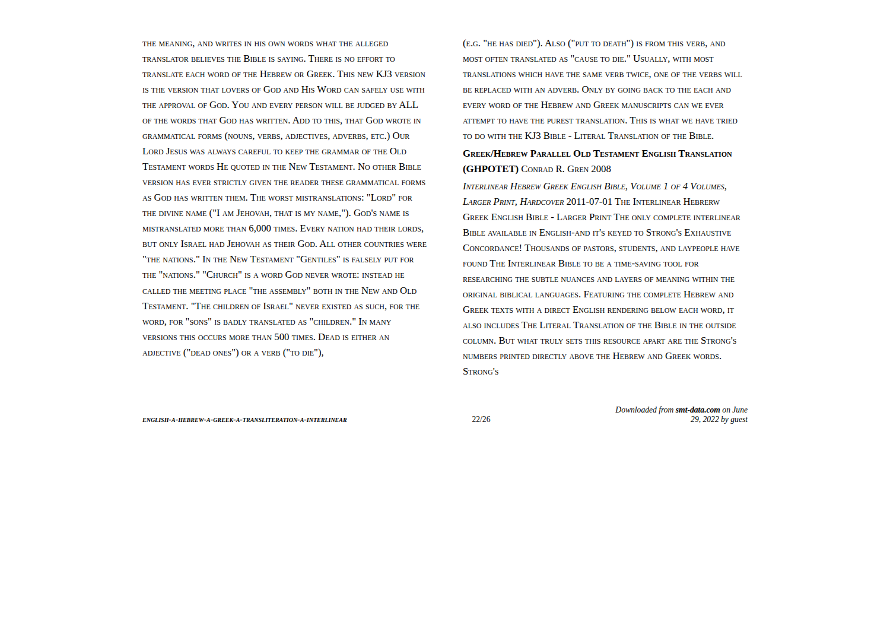the meaning, and writes in his own words what the alleged translator believes the Bible is saying. There is no effort to translate each word of the Hebrew or Greek. This new KJ3 version is the version that lovers of God and His Word can safely use with the approval of God. You and every person will be judged by ALL of the words that God has written. Add to this, that God wrote in grammatical forms (nouns, verbs, adjectives, adverbs, etc.) Our Lord Jesus was always careful to keep the grammar of the Old Testament words He quoted in the New Testament. No other Bible version has ever strictly given the reader these grammatical forms as God has written them. The worst mistranslations: "Lord" for the divine name ("I am Jehovah, that is my name,"). God's name is mistranslated more than 6,000 times. Every nation had their lords, but only Israel had Jehovah as their God. All other countries were "the nations." In the New Testament "Gentiles" is falsely put for the "nations." "Church" is a word God never wrote: instead he called the meeting place "the assembly" both in the New and Old Testament. "The children of Israel" never existed as such, for the word, for "sons" is badly translated as "children." In many versions this occurs more than 500 times. Dead is either an adjective ("dead ones") or a verb ("to die"),
(e.g. "he has died"). Also ("put to death") is from this verb, and most often translated as "cause to die." Usually, with most translations which have the same verb twice, one of the verbs will be replaced with an adverb. Only by going back to the each and every word of the Hebrew and Greek manuscripts can we ever attempt to have the purest translation. This is what we have tried to do with the KJ3 Bible - Literal Translation of the Bible.
Greek/Hebrew Parallel Old Testament English Translation (GHPOTET) Conrad R. Gren 2008
Interlinear Hebrew Greek English Bible, Volume 1 of 4 Volumes, Larger Print, Hardcover 2011-07-01 The Interlinear Hebrerw Greek English Bible - Larger Print The only complete interlinear Bible available in English-and it's keyed to Strong's Exhaustive Concordance! Thousands of pastors, students, and laypeople have found The Interlinear Bible to be a time-saving tool for researching the subtle nuances and layers of meaning within the original biblical languages. Featuring the complete Hebrew and Greek texts with a direct English rendering below each word, it also includes The Literal Translation of the Bible in the outside column. But what truly sets this resource apart are the Strong's numbers printed directly above the Hebrew and Greek words. Strong's
english-a-hebrew-a-greek-a-transliteration-a-interlinear
22/26
Downloaded from smt-data.com on June 29, 2022 by guest